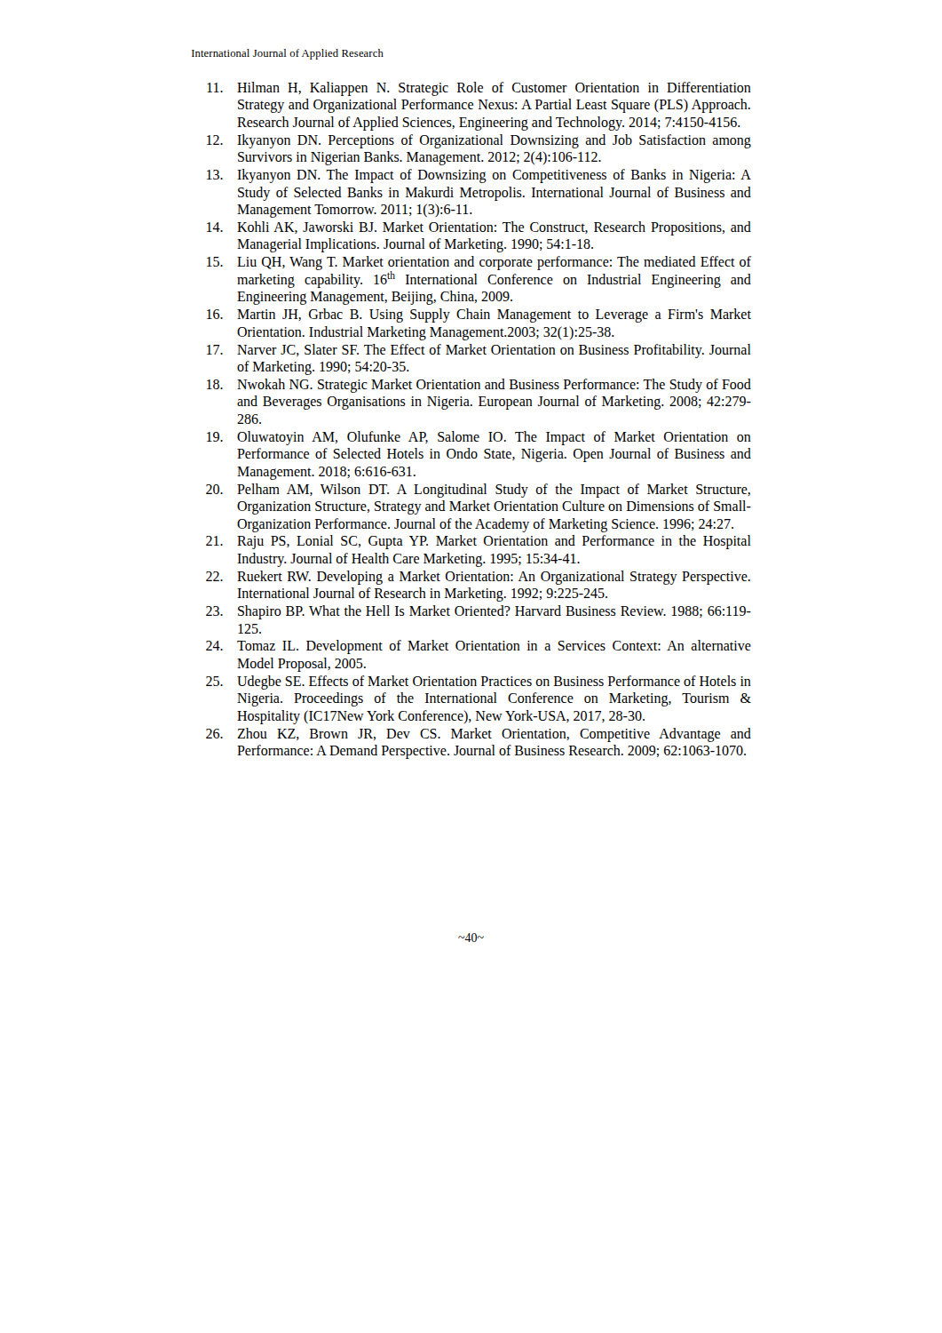International Journal of Applied Research
Hilman H, Kaliappen N. Strategic Role of Customer Orientation in Differentiation Strategy and Organizational Performance Nexus: A Partial Least Square (PLS) Approach. Research Journal of Applied Sciences, Engineering and Technology. 2014; 7:4150-4156.
Ikyanyon DN. Perceptions of Organizational Downsizing and Job Satisfaction among Survivors in Nigerian Banks. Management. 2012; 2(4):106-112.
Ikyanyon DN. The Impact of Downsizing on Competitiveness of Banks in Nigeria: A Study of Selected Banks in Makurdi Metropolis. International Journal of Business and Management Tomorrow. 2011; 1(3):6-11.
Kohli AK, Jaworski BJ. Market Orientation: The Construct, Research Propositions, and Managerial Implications. Journal of Marketing. 1990; 54:1-18.
Liu QH, Wang T. Market orientation and corporate performance: The mediated Effect of marketing capability. 16th International Conference on Industrial Engineering and Engineering Management, Beijing, China, 2009.
Martin JH, Grbac B. Using Supply Chain Management to Leverage a Firm's Market Orientation. Industrial Marketing Management.2003; 32(1):25-38.
Narver JC, Slater SF. The Effect of Market Orientation on Business Profitability. Journal of Marketing. 1990; 54:20-35.
Nwokah NG. Strategic Market Orientation and Business Performance: The Study of Food and Beverages Organisations in Nigeria. European Journal of Marketing. 2008; 42:279-286.
Oluwatoyin AM, Olufunke AP, Salome IO. The Impact of Market Orientation on Performance of Selected Hotels in Ondo State, Nigeria. Open Journal of Business and Management. 2018; 6:616-631.
Pelham AM, Wilson DT. A Longitudinal Study of the Impact of Market Structure, Organization Structure, Strategy and Market Orientation Culture on Dimensions of Small-Organization Performance. Journal of the Academy of Marketing Science. 1996; 24:27.
Raju PS, Lonial SC, Gupta YP. Market Orientation and Performance in the Hospital Industry. Journal of Health Care Marketing. 1995; 15:34-41.
Ruekert RW. Developing a Market Orientation: An Organizational Strategy Perspective. International Journal of Research in Marketing. 1992; 9:225-245.
Shapiro BP. What the Hell Is Market Oriented? Harvard Business Review. 1988; 66:119-125.
Tomaz IL. Development of Market Orientation in a Services Context: An alternative Model Proposal, 2005.
Udegbe SE. Effects of Market Orientation Practices on Business Performance of Hotels in Nigeria. Proceedings of the International Conference on Marketing, Tourism & Hospitality (IC17New York Conference), New York-USA, 2017, 28-30.
Zhou KZ, Brown JR, Dev CS. Market Orientation, Competitive Advantage and Performance: A Demand Perspective. Journal of Business Research. 2009; 62:1063-1070.
~40~